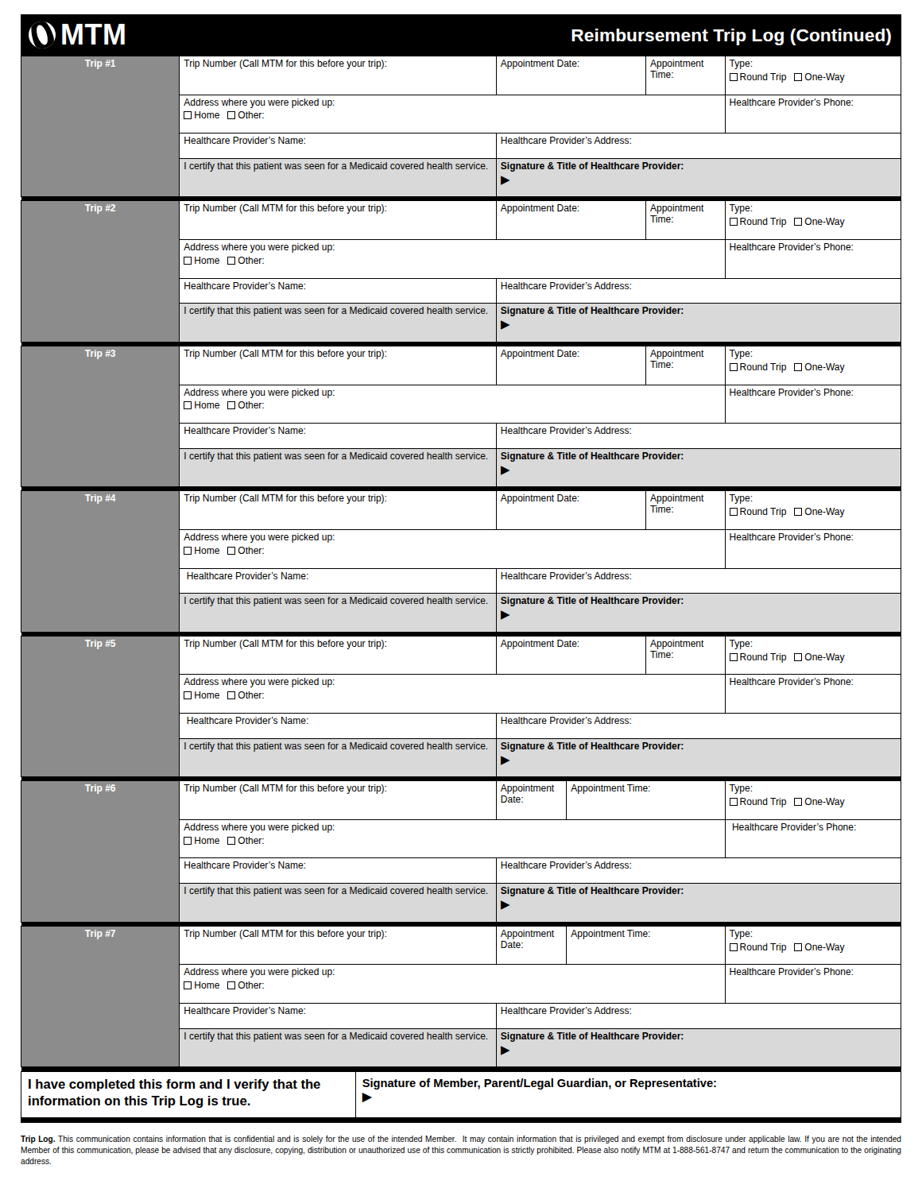MTM
Reimbursement Trip Log (Continued)
| Trip #1 | Trip Number (Call MTM for this before your trip): | Appointment Date: | Appointment Time: | Type: Round Trip One-Way |
| Address where you were picked up: Home Other: | Healthcare Provider’s Phone: |
| Healthcare Provider’s Name: | Healthcare Provider’s Address: |
| I certify that this patient was seen for a Medicaid covered health service. | Signature & Title of Healthcare Provider: ▶ |
| Trip #2 | Trip Number (Call MTM for this before your trip): | Appointment Date: | Appointment Time: | Type: Round Trip One-Way |
| Address where you were picked up: Home Other: | Healthcare Provider’s Phone: |
| Healthcare Provider’s Name: | Healthcare Provider’s Address: |
| I certify that this patient was seen for a Medicaid covered health service. | Signature & Title of Healthcare Provider: ▶ |
| Trip #3 | Trip Number (Call MTM for this before your trip): | Appointment Date: | Appointment Time: | Type: Round Trip One-Way |
| Address where you were picked up: Home Other: | Healthcare Provider’s Phone: |
| Healthcare Provider’s Name: | Healthcare Provider’s Address: |
| I certify that this patient was seen for a Medicaid covered health service. | Signature & Title of Healthcare Provider: ▶ |
| Trip #4 | Trip Number (Call MTM for this before your trip): | Appointment Date: | Appointment Time: | Type: Round Trip One-Way |
| Address where you were picked up: Home Other: | Healthcare Provider’s Phone: |
| Healthcare Provider’s Name: | Healthcare Provider’s Address: |
| I certify that this patient was seen for a Medicaid covered health service. | Signature & Title of Healthcare Provider: ▶ |
| Trip #5 | Trip Number (Call MTM for this before your trip): | Appointment Date: | Appointment Time: | Type: Round Trip One-Way |
| Address where you were picked up: Home Other: | Healthcare Provider’s Phone: |
| Healthcare Provider’s Name: | Healthcare Provider’s Address: |
| I certify that this patient was seen for a Medicaid covered health service. | Signature & Title of Healthcare Provider: ▶ |
| Trip #6 | Trip Number (Call MTM for this before your trip): | Appointment Date: | Appointment Time: | Type: Round Trip One-Way |
| Address where you were picked up: Home Other: | Healthcare Provider’s Phone: |
| Healthcare Provider’s Name: | Healthcare Provider’s Address: |
| I certify that this patient was seen for a Medicaid covered health service. | Signature & Title of Healthcare Provider: ▶ |
| Trip #7 | Trip Number (Call MTM for this before your trip): | Appointment Date: | Appointment Time: | Type: Round Trip One-Way |
| Address where you were picked up: Home Other: | Healthcare Provider’s Phone: |
| Healthcare Provider’s Name: | Healthcare Provider’s Address: |
| I certify that this patient was seen for a Medicaid covered health service. | Signature & Title of Healthcare Provider: ▶ |
| I have completed this form and I verify that the information on this Trip Log is true. | Signature of Member, Parent/Legal Guardian, or Representative: ▶ |
Trip Log. This communication contains information that is confidential and is solely for the use of the intended Member. It may contain information that is privileged and exempt from disclosure under applicable law. If you are not the intended Member of this communication, please be advised that any disclosure, copying, distribution or unauthorized use of this communication is strictly prohibited. Please also notify MTM at 1-888-561-8747 and return the communication to the originating address.